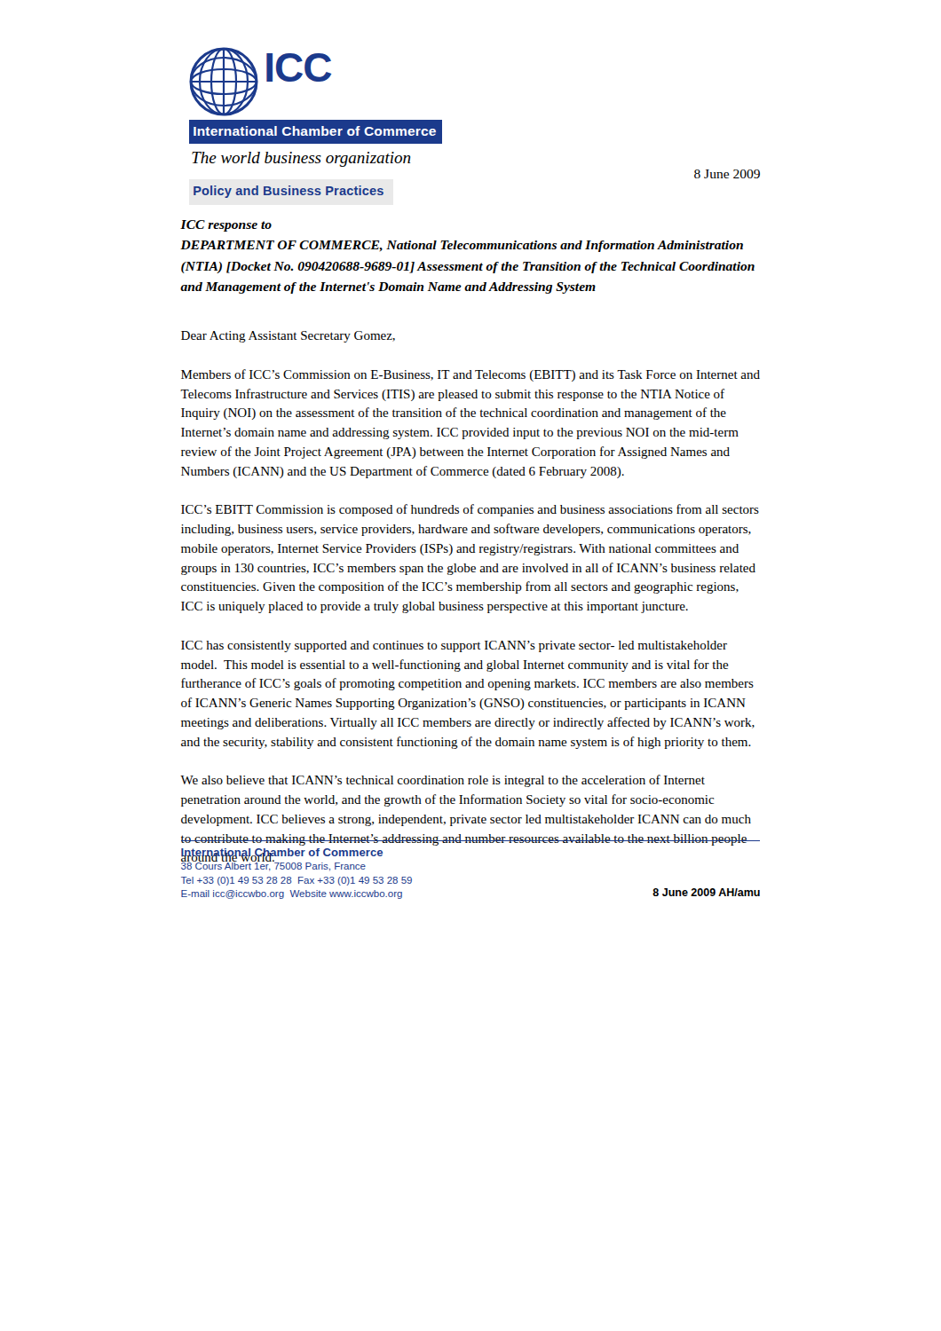ICC
International Chamber of Commerce
The world business organization
Policy and Business Practices
8 June 2009
ICC response to DEPARTMENT OF COMMERCE, National Telecommunications and Information Administration (NTIA) [Docket No. 090420688-9689-01] Assessment of the Transition of the Technical Coordination and Management of the Internet's Domain Name and Addressing System
Dear Acting Assistant Secretary Gomez,
Members of ICC’s Commission on E-Business, IT and Telecoms (EBITT) and its Task Force on Internet and Telecoms Infrastructure and Services (ITIS) are pleased to submit this response to the NTIA Notice of Inquiry (NOI) on the assessment of the transition of the technical coordination and management of the Internet’s domain name and addressing system. ICC provided input to the previous NOI on the mid-term review of the Joint Project Agreement (JPA) between the Internet Corporation for Assigned Names and Numbers (ICANN) and the US Department of Commerce (dated 6 February 2008).
ICC’s EBITT Commission is composed of hundreds of companies and business associations from all sectors including, business users, service providers, hardware and software developers, communications operators, mobile operators, Internet Service Providers (ISPs) and registry/registrars. With national committees and groups in 130 countries, ICC’s members span the globe and are involved in all of ICANN’s business related constituencies. Given the composition of the ICC’s membership from all sectors and geographic regions, ICC is uniquely placed to provide a truly global business perspective at this important juncture.
ICC has consistently supported and continues to support ICANN’s private sector- led multistakeholder model. This model is essential to a well-functioning and global Internet community and is vital for the furtherance of ICC’s goals of promoting competition and opening markets. ICC members are also members of ICANN’s Generic Names Supporting Organization’s (GNSO) constituencies, or participants in ICANN meetings and deliberations. Virtually all ICC members are directly or indirectly affected by ICANN’s work, and the security, stability and consistent functioning of the domain name system is of high priority to them.
We also believe that ICANN’s technical coordination role is integral to the acceleration of Internet penetration around the world, and the growth of the Information Society so vital for socio-economic development. ICC believes a strong, independent, private sector led multistakeholder ICANN can do much to contribute to making the Internet’s addressing and number resources available to the next billion people around the world.
International Chamber of Commerce
38 Cours Albert 1er, 75008 Paris, France
Tel +33 (0)1 49 53 28 28 Fax +33 (0)1 49 53 28 59
E-mail icc@iccwbo.org Website www.iccwbo.org
8 June 2009 AH/amu